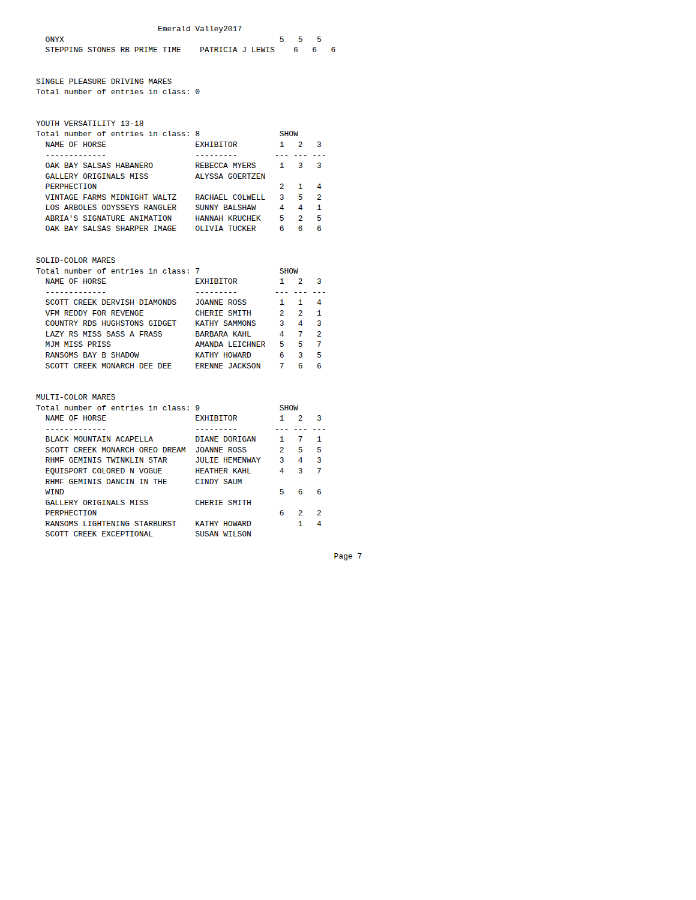Emerald Valley2017
  ONYX                                              5   5   5
  STEPPING STONES RB PRIME TIME    PATRICIA J LEWIS    6   6   6


SINGLE PLEASURE DRIVING MARES
Total number of entries in class: 0


YOUTH VERSATILITY 13-18
Total number of entries in class: 8                 SHOW
  NAME OF HORSE                   EXHIBITOR         1   2   3
  -------------                   ---------        --- --- ---
  OAK BAY SALSAS HABANERO         REBECCA MYERS     1   3   3
  GALLERY ORIGINALS MISS          ALYSSA GOERTZEN
  PERPHECTION                                       2   1   4
  VINTAGE FARMS MIDNIGHT WALTZ    RACHAEL COLWELL   3   5   2
  LOS ARBOLES ODYSSEYS RANGLER    SUNNY BALSHAW     4   4   1
  ABRIA'S SIGNATURE ANIMATION     HANNAH KRUCHEK    5   2   5
  OAK BAY SALSAS SHARPER IMAGE    OLIVIA TUCKER     6   6   6


SOLID-COLOR MARES
Total number of entries in class: 7                 SHOW
  NAME OF HORSE                   EXHIBITOR         1   2   3
  -------------                   ---------        --- --- ---
  SCOTT CREEK DERVISH DIAMONDS    JOANNE ROSS       1   1   4
  VFM REDDY FOR REVENGE           CHERIE SMITH      2   2   1
  COUNTRY RDS HUGHSTONS GIDGET    KATHY SAMMONS     3   4   3
  LAZY RS MISS SASS A FRASS       BARBARA KAHL      4   7   2
  MJM MISS PRISS                  AMANDA LEICHNER   5   5   7
  RANSOMS BAY B SHADOW            KATHY HOWARD      6   3   5
  SCOTT CREEK MONARCH DEE DEE     ERENNE JACKSON    7   6   6


MULTI-COLOR MARES
Total number of entries in class: 9                 SHOW
  NAME OF HORSE                   EXHIBITOR         1   2   3
  -------------                   ---------        --- --- ---
  BLACK MOUNTAIN ACAPELLA         DIANE DORIGAN     1   7   1
  SCOTT CREEK MONARCH OREO DREAM  JOANNE ROSS       2   5   5
  RHMF GEMINIS TWINKLIN STAR      JULIE HEMENWAY    3   4   3
  EQUISPORT COLORED N VOGUE       HEATHER KAHL      4   3   7
  RHMF GEMINIS DANCIN IN THE      CINDY SAUM
  WIND                                              5   6   6
  GALLERY ORIGINALS MISS          CHERIE SMITH
  PERPHECTION                                       6   2   2
  RANSOMS LIGHTENING STARBURST    KATHY HOWARD          1   4
  SCOTT CREEK EXCEPTIONAL         SUSAN WILSON
Page 7